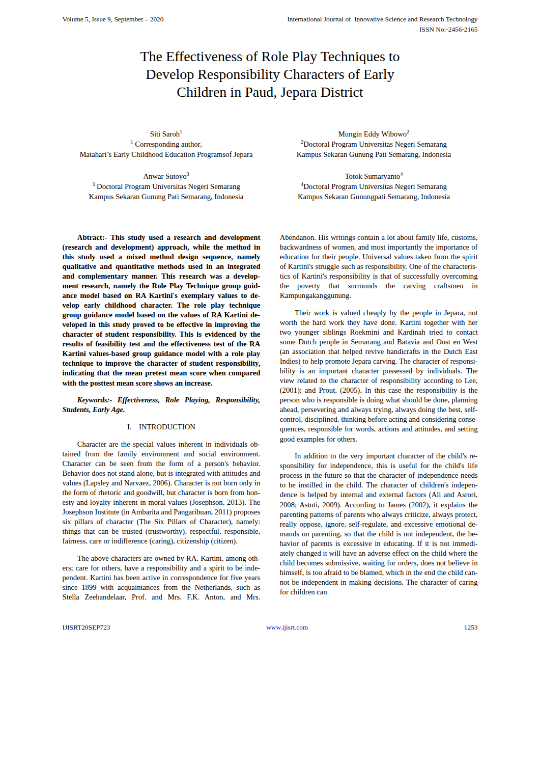Volume 5, Issue 9, September – 2020
International Journal of Innovative Science and Research Technology
ISSN No:-2456-2165
The Effectiveness of Role Play Techniques to
Develop Responsibility Characters of Early
Children in Paud, Jepara District
| Siti Saroh 1 1 Corresponding author, Matahari’s Early Childhood Education Programsof Jepara | Mungin Eddy Wibowo 2 2 Doctoral Program Universitas Negeri Semarang Kampus Sekaran Gunung Pati Semarang, Indonesia |
| Anwar Sutoyo 3 3 Doctoral Program Universitas Negeri Semarang Kampus Sekaran Gunung Pati Semarang, Indonesia | Totok Sumaryanto 4 4 Doctoral Program Universitas Negeri Semarang Kampus Sekaran Gunungpati Semarang, Indonesia |
Abtract:- This study used a research and development (research and development) approach, while the method in this study used a mixed method design sequence, namely qualitative and quantitative methods used in an integrated and complementary manner. This research was a development research, namely the Role Play Technique group guidance model based on RA Kartini's exemplary values to develop early childhood character. The role play technique group guidance model based on the values of RA Kartini developed in this study proved to be effective in improving the character of student responsibility. This is evidenced by the results of feasibility test and the effectiveness test of the RA Kartini values-based group guidance model with a role play technique to improve the character of student responsibility, indicating that the mean pretest mean score when compared with the posttest mean score shows an increase.
Keywords:- Effectiveness, Role Playing, Responsibility, Students, Early Age.
I. INTRODUCTION
Character are the special values inherent in individuals obtained from the family environment and social environment. Character can be seen from the form of a person's behavior. Behavior does not stand alone, but is integrated with attitudes and values (Lapsley and Narvaez, 2006). Character is not born only in the form of rhetoric and goodwill, but character is born from honesty and loyalty inherent in moral values (Josephson, 2013). The Josephson Institute (in Ambarita and Pangaribuan, 2011) proposes six pillars of character (The Six Pillars of Character), namely: things that can be trusted (trustworthy), respectful, responsible, fairness, care or indifference (caring), citizenship (citizen).
The above characters are owned by RA. Kartini, among others; care for others, have a responsibility and a spirit to be independent. Kartini has been active in correspondence for five years since 1899 with acquaintances from the Netherlands, such as Stella Zeehandelaar, Prof. and Mrs. F.K. Anton, and Mrs. Abendanon. His writings contain a lot about family life, customs, backwardness of women, and most importantly the importance of education for their people. Universal values taken from the spirit of Kartini's struggle such as responsibility. One of the characteristics of Kartini's responsibility is that of successfully overcoming the poverty that surrounds the carving craftsmen in Kampungakanggunung.
Their work is valued cheaply by the people in Jepara, not worth the hard work they have done. Kartini together with her two younger siblings Roekmini and Kardinah tried to contact some Dutch people in Semarang and Batavia and Oost en West (an association that helped revive handicrafts in the Dutch East Indies) to help promote Jepara carving. The character of responsibility is an important character possessed by individuals. The view related to the character of responsibility according to Lee, (2001); and Prout, (2005). In this case the responsibility is the person who is responsible is doing what should be done, planning ahead, persevering and always trying, always doing the best, self-control, disciplined, thinking before acting and considering consequences, responsible for words, actions and attitudes, and setting good examples for others.
In addition to the very important character of the child's responsibility for independence, this is useful for the child's life process in the future so that the character of independence needs to be instilled in the child. The character of children's independence is helped by internal and external factors (Ali and Asrori, 2008; Astuti, 2009). According to James (2002), it explains the parenting patterns of parents who always criticize, always protect, really oppose, ignore, self-regulate, and excessive emotional demands on parenting, so that the child is not independent, the behavior of parents is excessive in educating. If it is not immediately changed it will have an adverse effect on the child where the child becomes submissive, waiting for orders, does not believe in himself, is too afraid to be blamed, which in the end the child cannot be independent in making decisions. The character of caring for children can
IJISRT20SEP723
www.ijisrt.com
1253